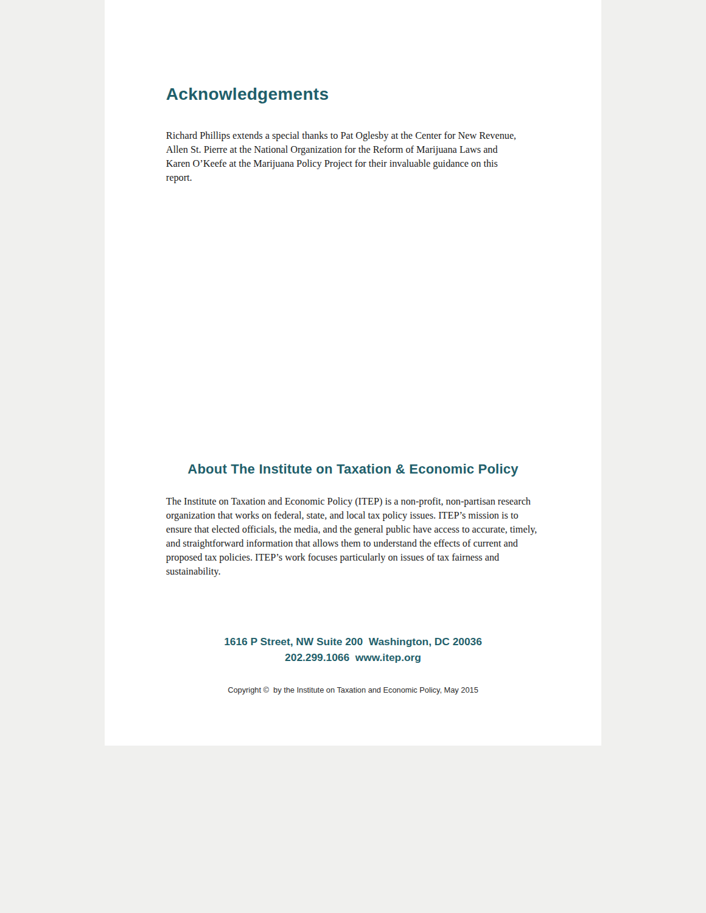Acknowledgements
Richard Phillips extends a special thanks to Pat Oglesby at the Center for New Revenue, Allen St. Pierre at the National Organization for the Reform of Marijuana Laws and Karen O’Keefe at the Marijuana Policy Project for their invaluable guidance on this report.
About The Institute on Taxation & Economic Policy
The Institute on Taxation and Economic Policy (ITEP) is a non-profit, non-partisan research organization that works on federal, state, and local tax policy issues. ITEP’s mission is to ensure that elected officials, the media, and the general public have access to accurate, timely, and straightforward information that allows them to understand the effects of current and proposed tax policies. ITEP’s work focuses particularly on issues of tax fairness and sustainability.
1616 P Street, NW Suite 200 Washington, DC 20036
202.299.1066 www.itep.org
Copyright © by the Institute on Taxation and Economic Policy, May 2015